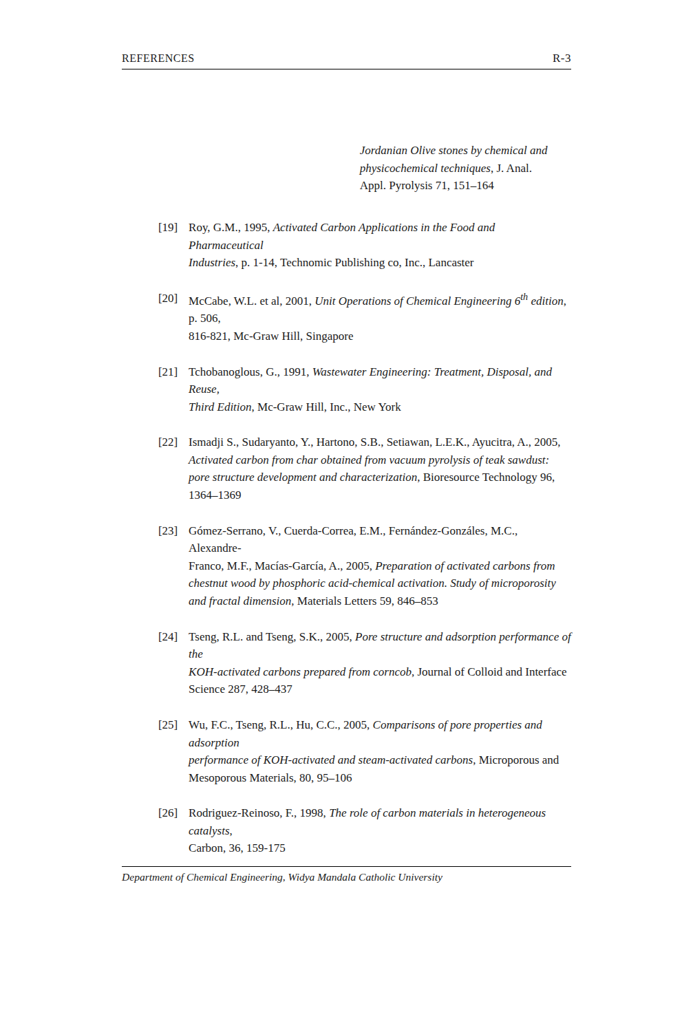REFERENCES R-3
Jordanian Olive stones by chemical and physicochemical techniques, J. Anal.
Appl. Pyrolysis 71, 151–164
[19]
Roy, G.M., 1995, Activated Carbon Applications in the Food and Pharmaceutical Industries, p. 1-14, Technomic Publishing co, Inc., Lancaster
[20]
McCabe, W.L. et al, 2001, Unit Operations of Chemical Engineering 6th edition, p. 506, 816-821, Mc-Graw Hill, Singapore
[21]
Tchobanoglous, G., 1991, Wastewater Engineering: Treatment, Disposal, and Reuse, Third Edition, Mc-Graw Hill, Inc., New York
[22]
Ismadji S., Sudaryanto, Y., Hartono, S.B., Setiawan, L.E.K., Ayucitra, A., 2005, Activated carbon from char obtained from vacuum pyrolysis of teak sawdust: pore structure development and characterization, Bioresource Technology 96, 1364–1369
[23]
Gómez-Serrano, V., Cuerda-Correa, E.M., Fernández-Gonzáles, M.C., Alexandre- Franco, M.F., Macías-García, A., 2005, Preparation of activated carbons from chestnut wood by phosphoric acid-chemical activation. Study of microporosity and fractal dimension, Materials Letters 59, 846–853
[24]
Tseng, R.L. and Tseng, S.K., 2005, Pore structure and adsorption performance of the KOH-activated carbons prepared from corncob, Journal of Colloid and Interface Science 287, 428–437
[25]
Wu, F.C., Tseng, R.L., Hu, C.C., 2005, Comparisons of pore properties and adsorption performance of KOH-activated and steam-activated carbons, Microporous and Mesoporous Materials, 80, 95–106
[26]
Rodriguez-Reinoso, F., 1998, The role of carbon materials in heterogeneous catalysts, Carbon, 36, 159-175
Department of Chemical Engineering, Widya Mandala Catholic University